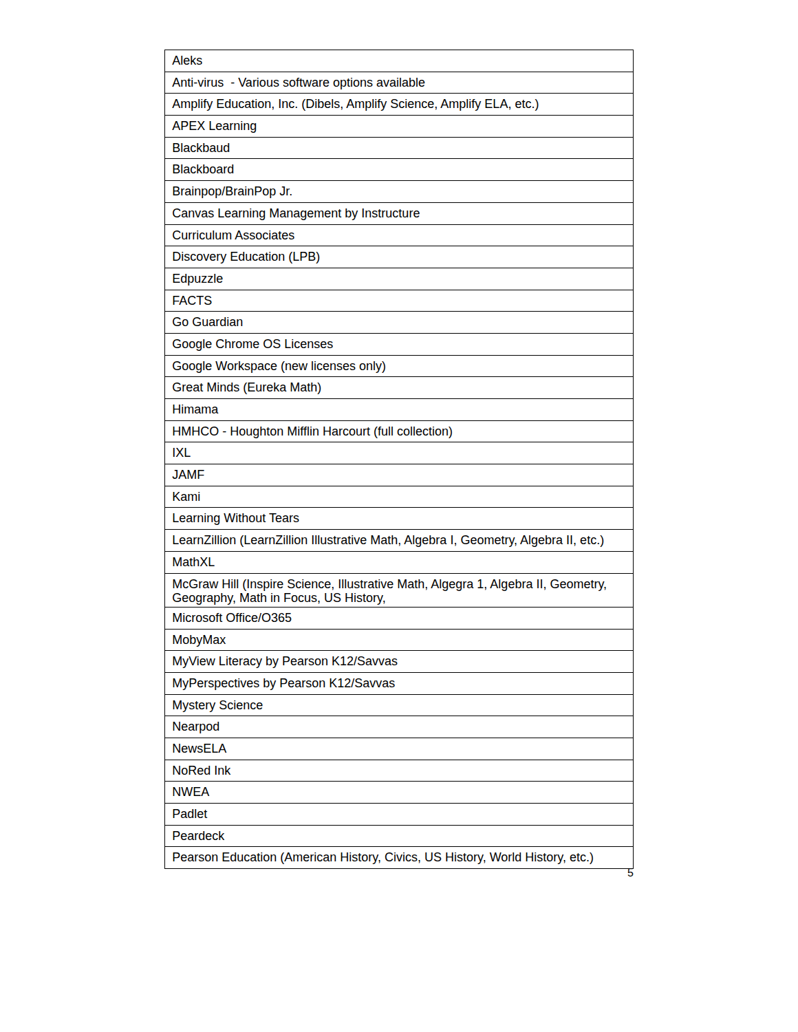| Aleks |
| Anti-virus - Various software options available |
| Amplify Education, Inc. (Dibels, Amplify Science, Amplify ELA, etc.) |
| APEX Learning |
| Blackbaud |
| Blackboard |
| Brainpop/BrainPop Jr. |
| Canvas Learning Management by Instructure |
| Curriculum Associates |
| Discovery Education (LPB) |
| Edpuzzle |
| FACTS |
| Go Guardian |
| Google Chrome OS Licenses |
| Google Workspace (new licenses only) |
| Great Minds (Eureka Math) |
| Himama |
| HMHCO - Houghton Mifflin Harcourt (full collection) |
| IXL |
| JAMF |
| Kami |
| Learning Without Tears |
| LearnZillion (LearnZillion Illustrative Math, Algebra I, Geometry, Algebra II, etc.) |
| MathXL |
| McGraw Hill (Inspire Science, Illustrative Math, Algegra 1, Algebra II, Geometry, Geography, Math in Focus, US History, |
| Microsoft Office/O365 |
| MobyMax |
| MyView Literacy by Pearson K12/Savvas |
| MyPerspectives by Pearson K12/Savvas |
| Mystery Science |
| Nearpod |
| NewsELA |
| NoRed Ink |
| NWEA |
| Padlet |
| Peardeck |
| Pearson Education (American History, Civics, US History, World History, etc.) |
5